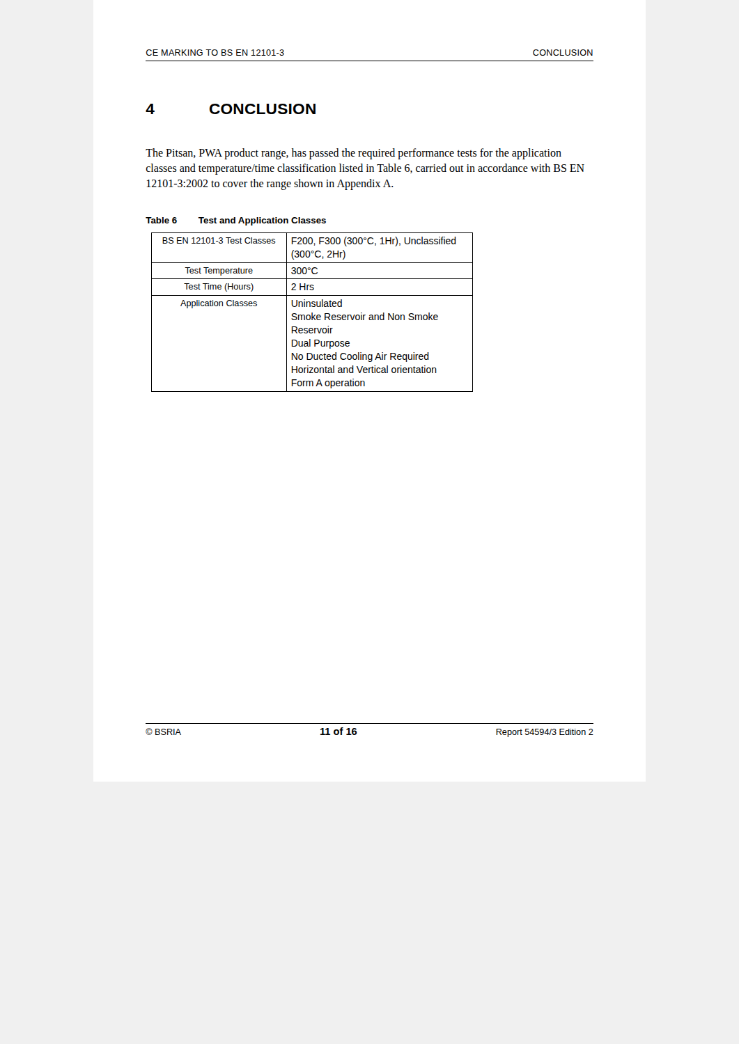CE MARKING TO BS EN 12101-3
CONCLUSION
4 CONCLUSION
The Pitsan, PWA product range, has passed the required performance tests for the application classes and temperature/time classification listed in Table 6, carried out in accordance with BS EN 12101-3:2002 to cover the range shown in Appendix A.
Table 6 Test and Application Classes
| BS EN 12101-3 Test Classes | F200, F300 (300°C, 1Hr), Unclassified (300°C, 2Hr) |
| Test Temperature | 300°C |
| Test Time (Hours) | 2 Hrs |
| Application Classes | Uninsulated Smoke Reservoir and Non Smoke Reservoir Dual Purpose No Ducted Cooling Air Required Horizontal and Vertical orientation Form A operation |
© BSRIA
11 of 16
Report 54594/3 Edition 2